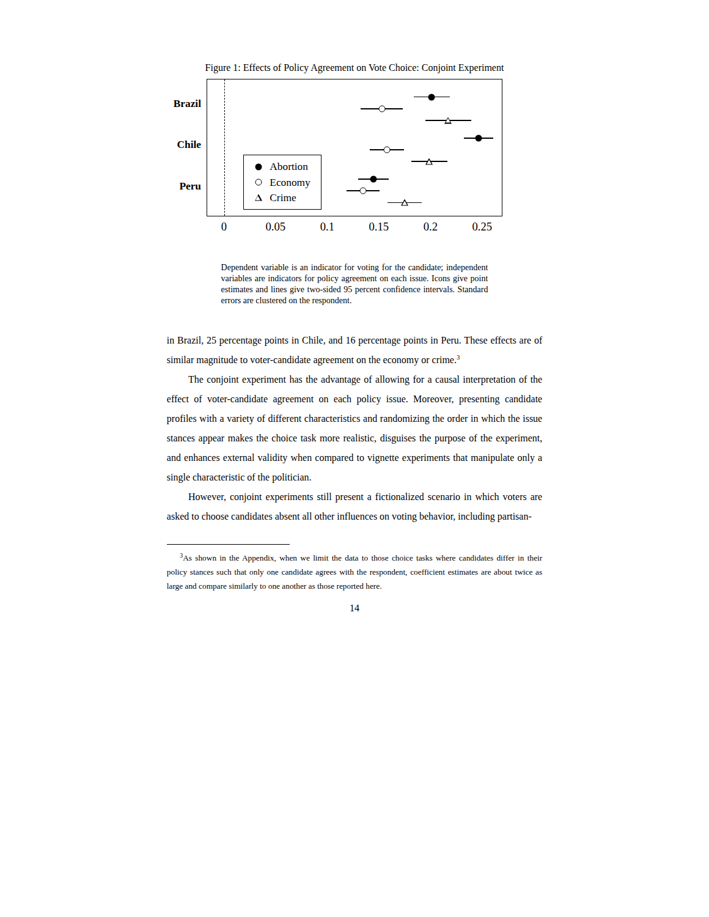Figure 1: Effects of Policy Agreement on Vote Choice: Conjoint Experiment
Brazil
Chile
Peru
| | Abortion |
| | Economy |
| | Crime |
0 0.05 0.1 0.15 0.2 0.25
Dependent variable is an indicator for voting for the candidate; independent variables are indicators for policy agreement on each issue. Icons give point estimates and lines give two-sided 95 percent confidence intervals. Standard errors are clustered on the respondent.
in Brazil, 25 percentage points in Chile, and 16 percentage points in Peru. These effects are of similar magnitude to voter-candidate agreement on the economy or crime.3
The conjoint experiment has the advantage of allowing for a causal interpretation of the effect of voter-candidate agreement on each policy issue. Moreover, presenting candidate profiles with a variety of different characteristics and randomizing the order in which the issue stances appear makes the choice task more realistic, disguises the purpose of the experiment, and enhances external validity when compared to vignette experiments that manipulate only a single characteristic of the politician.
However, conjoint experiments still present a fictionalized scenario in which voters are asked to choose candidates absent all other influences on voting behavior, including partisan-
3As shown in the Appendix, when we limit the data to those choice tasks where candidates differ in their policy stances such that only one candidate agrees with the respondent, coefficient estimates are about twice as large and compare similarly to one another as those reported here.
14